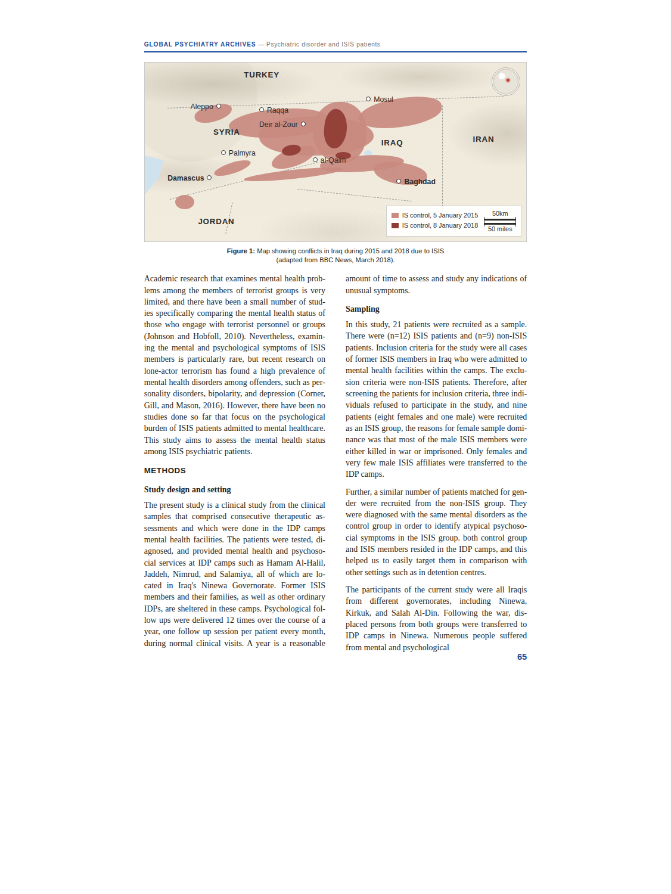GLOBAL PSYCHIATRY ARCHIVES — Psychiatric disorder and ISIS patients
TURKEY
SYRIA
IRAQ
IRAN
JORDAN
Aleppo
Raqqa
Deir al-Zour
Palmyra
Damascus
Mosul
al-Qaim
Baghdad
IS control, 5 January 2015
IS control, 8 January 2018
50km
50 miles
Figure 1: Map showing conflicts in Iraq during 2015 and 2018 due to ISIS
(adapted from BBC News, March 2018).
Academic research that examines mental health problems among the members of terrorist groups is very limited, and there have been a small number of studies specifically comparing the mental health status of those who engage with terrorist personnel or groups (Johnson and Hobfoll, 2010). Nevertheless, examining the mental and psychological symptoms of ISIS members is particularly rare, but recent research on lone-actor terrorism has found a high prevalence of mental health disorders among offenders, such as personality disorders, bipolarity, and depression (Corner, Gill, and Mason, 2016). However, there have been no studies done so far that focus on the psychological burden of ISIS patients admitted to mental healthcare. This study aims to assess the mental health status among ISIS psychiatric patients.
Methods
Study design and setting
The present study is a clinical study from the clinical samples that comprised consecutive therapeutic assessments and which were done in the IDP camps mental health facilities. The patients were tested, diagnosed, and provided mental health and psychosocial services at IDP camps such as Hamam Al-Halil, Jaddeh, Nimrud, and Salamiya, all of which are located in Iraq's Ninewa Governorate. Former ISIS members and their families, as well as other ordinary IDPs, are sheltered in these camps. Psychological follow ups were delivered 12 times over the course of a year, one follow up session per patient every month, during normal clinical visits. A year is a reasonable amount of time to assess and study any indications of unusual symptoms.
Sampling
In this study, 21 patients were recruited as a sample. There were (n=12) ISIS patients and (n=9) non-ISIS patients. Inclusion criteria for the study were all cases of former ISIS members in Iraq who were admitted to mental health facilities within the camps. The exclusion criteria were non-ISIS patients. Therefore, after screening the patients for inclusion criteria, three individuals refused to participate in the study, and nine patients (eight females and one male) were recruited as an ISIS group, the reasons for female sample dominance was that most of the male ISIS members were either killed in war or imprisoned. Only females and very few male ISIS affiliates were transferred to the IDP camps.
Further, a similar number of patients matched for gender were recruited from the non-ISIS group. They were diagnosed with the same mental disorders as the control group in order to identify atypical psychosocial symptoms in the ISIS group. both control group and ISIS members resided in the IDP camps, and this helped us to easily target them in comparison with other settings such as in detention centres.
The participants of the current study were all Iraqis from different governorates, including Ninewa, Kirkuk, and Salah Al-Din. Following the war, displaced persons from both groups were transferred to IDP camps in Ninewa. Numerous people suffered from mental and psychological
65